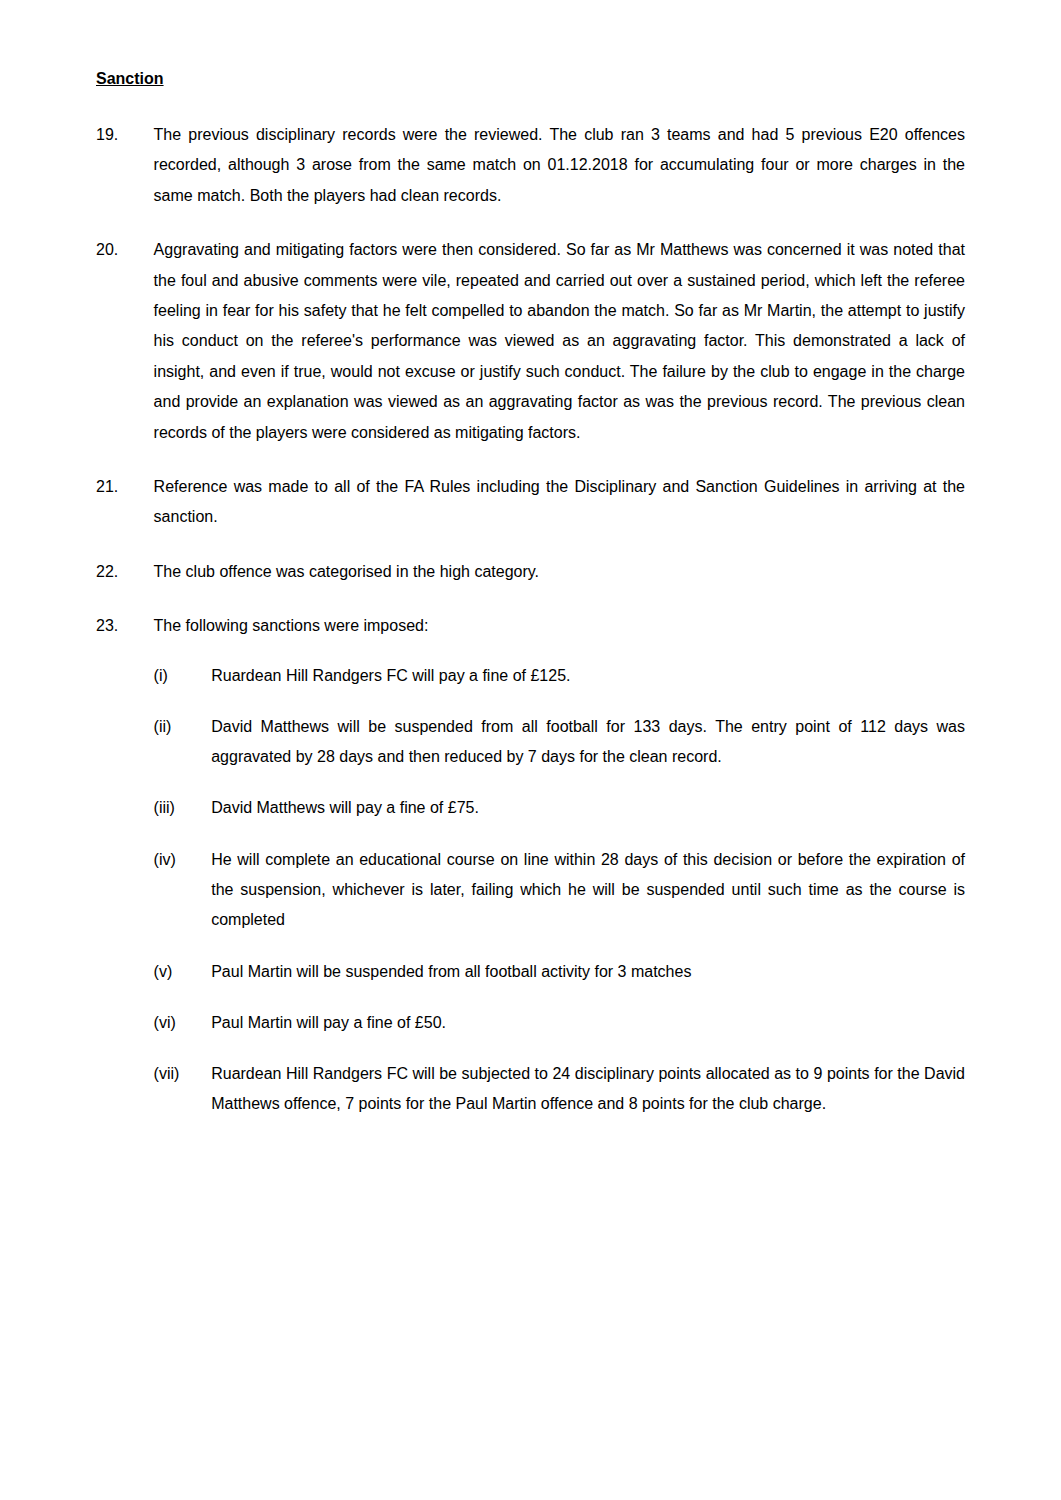Sanction
The previous disciplinary records were the reviewed. The club ran 3 teams and had 5 previous E20 offences recorded, although 3 arose from the same match on 01.12.2018 for accumulating four or more charges in the same match. Both the players had clean records.
Aggravating and mitigating factors were then considered. So far as Mr Matthews was concerned it was noted that the foul and abusive comments were vile, repeated and carried out over a sustained period, which left the referee feeling in fear for his safety that he felt compelled to abandon the match. So far as Mr Martin, the attempt to justify his conduct on the referee's performance was viewed as an aggravating factor. This demonstrated a lack of insight, and even if true, would not excuse or justify such conduct. The failure by the club to engage in the charge and provide an explanation was viewed as an aggravating factor as was the previous record. The previous clean records of the players were considered as mitigating factors.
Reference was made to all of the FA Rules including the Disciplinary and Sanction Guidelines in arriving at the sanction.
The club offence was categorised in the high category.
The following sanctions were imposed:
Ruardean Hill Randgers FC will pay a fine of £125.
David Matthews will be suspended from all football for 133 days. The entry point of 112 days was aggravated by 28 days and then reduced by 7 days for the clean record.
David Matthews will pay a fine of £75.
He will complete an educational course on line within 28 days of this decision or before the expiration of the suspension, whichever is later, failing which he will be suspended until such time as the course is completed
Paul Martin will be suspended from all football activity for 3 matches
Paul Martin will pay a fine of £50.
Ruardean Hill Randgers FC will be subjected to 24 disciplinary points allocated as to 9 points for the David Matthews offence, 7 points for the Paul Martin offence and 8 points for the club charge.